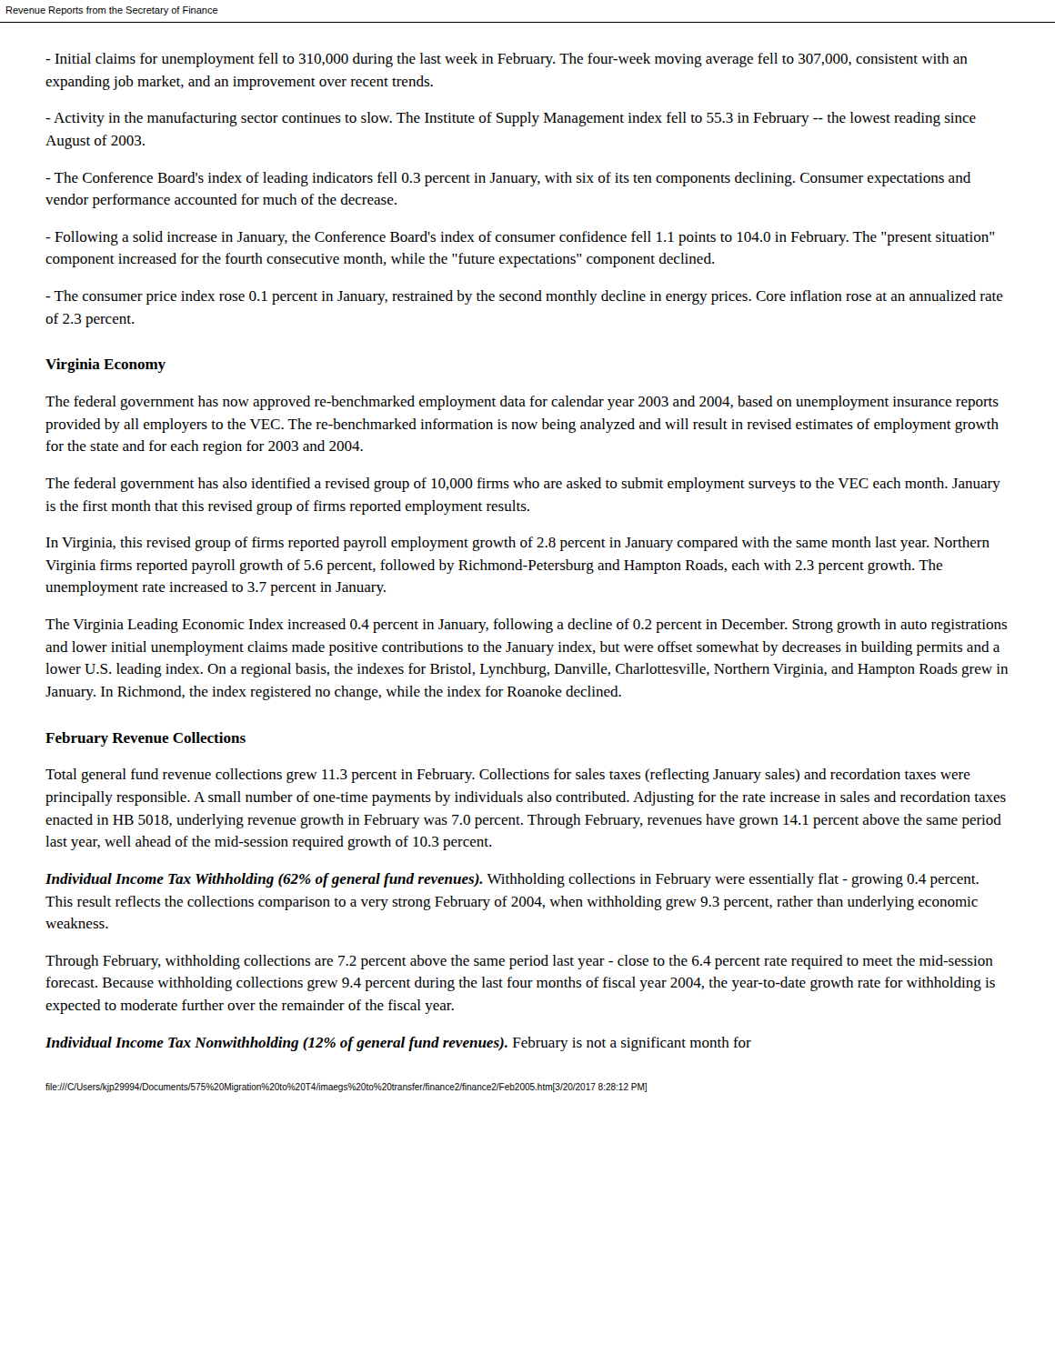Revenue Reports from the Secretary of Finance
- Initial claims for unemployment fell to 310,000 during the last week in February. The four-week moving average fell to 307,000, consistent with an expanding job market, and an improvement over recent trends.
- Activity in the manufacturing sector continues to slow. The Institute of Supply Management index fell to 55.3 in February -- the lowest reading since August of 2003.
- The Conference Board's index of leading indicators fell 0.3 percent in January, with six of its ten components declining. Consumer expectations and vendor performance accounted for much of the decrease.
- Following a solid increase in January, the Conference Board's index of consumer confidence fell 1.1 points to 104.0 in February. The "present situation" component increased for the fourth consecutive month, while the "future expectations" component declined.
- The consumer price index rose 0.1 percent in January, restrained by the second monthly decline in energy prices. Core inflation rose at an annualized rate of 2.3 percent.
Virginia Economy
The federal government has now approved re-benchmarked employment data for calendar year 2003 and 2004, based on unemployment insurance reports provided by all employers to the VEC. The re-benchmarked information is now being analyzed and will result in revised estimates of employment growth for the state and for each region for 2003 and 2004.
The federal government has also identified a revised group of 10,000 firms who are asked to submit employment surveys to the VEC each month. January is the first month that this revised group of firms reported employment results.
In Virginia, this revised group of firms reported payroll employment growth of 2.8 percent in January compared with the same month last year. Northern Virginia firms reported payroll growth of 5.6 percent, followed by Richmond-Petersburg and Hampton Roads, each with 2.3 percent growth. The unemployment rate increased to 3.7 percent in January.
The Virginia Leading Economic Index increased 0.4 percent in January, following a decline of 0.2 percent in December. Strong growth in auto registrations and lower initial unemployment claims made positive contributions to the January index, but were offset somewhat by decreases in building permits and a lower U.S. leading index. On a regional basis, the indexes for Bristol, Lynchburg, Danville, Charlottesville, Northern Virginia, and Hampton Roads grew in January. In Richmond, the index registered no change, while the index for Roanoke declined.
February Revenue Collections
Total general fund revenue collections grew 11.3 percent in February. Collections for sales taxes (reflecting January sales) and recordation taxes were principally responsible. A small number of one-time payments by individuals also contributed. Adjusting for the rate increase in sales and recordation taxes enacted in HB 5018, underlying revenue growth in February was 7.0 percent. Through February, revenues have grown 14.1 percent above the same period last year, well ahead of the mid-session required growth of 10.3 percent.
Individual Income Tax Withholding (62% of general fund revenues). Withholding collections in February were essentially flat - growing 0.4 percent. This result reflects the collections comparison to a very strong February of 2004, when withholding grew 9.3 percent, rather than underlying economic weakness.
Through February, withholding collections are 7.2 percent above the same period last year - close to the 6.4 percent rate required to meet the mid-session forecast. Because withholding collections grew 9.4 percent during the last four months of fiscal year 2004, the year-to-date growth rate for withholding is expected to moderate further over the remainder of the fiscal year.
Individual Income Tax Nonwithholding (12% of general fund revenues). February is not a significant month for
file:///C/Users/kjp29994/Documents/575%20Migration%20to%20T4/imaegs%20to%20transfer/finance2/finance2/Feb2005.htm[3/20/2017 8:28:12 PM]